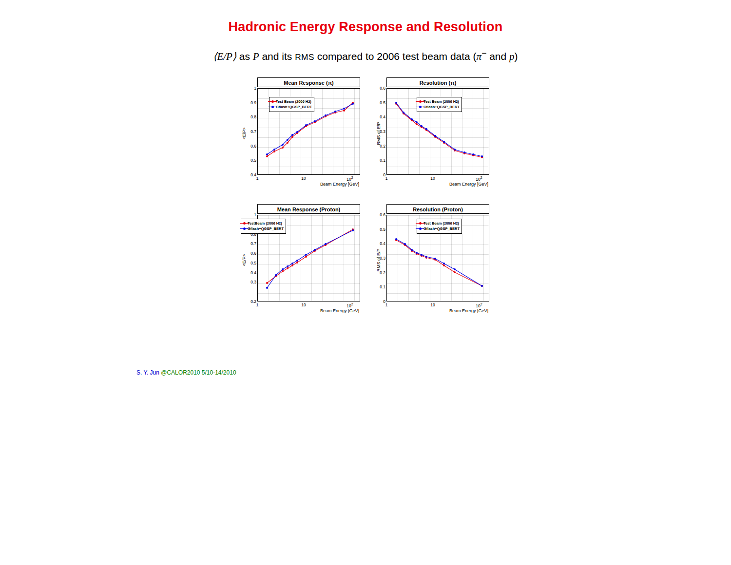Hadronic Energy Response and Resolution
⟨E/P⟩ as P and its RMS compared to 2006 test beam data (π− and p)
Mean Response (π)
<E/P>
1 0.9 0.8 0.7 0.6 0.5 0.4
1 10 102
Beam Energy [GeV]
Test Beam (2006 H2)
Gflash+QGSP_BERT
Resolution (π)
RMS of E/P
0.6 0.5 0.4 0.3 0.2 0.1 0
1 10 102
Beam Energy [GeV]
Test Beam (2006 H2)
Gflash+QGSP_BERT
Mean Response (Proton)
<E/P>
1 0.9 0.8 0.7 0.6 0.5 0.4 0.3 0.2
1 10 102
Beam Energy [GeV]
TestBeam (2006 H2)
Gflash+QGSP_BERT
Resolution (Proton)
RMS of E/P
0.6 0.5 0.4 0.3 0.2 0.1 0
1 10 102
Beam Energy [GeV]
Test Beam (2006 H2)
Gflash+QGSP_BERT
S. Y. Jun @CALOR2010 5/10-14/2010